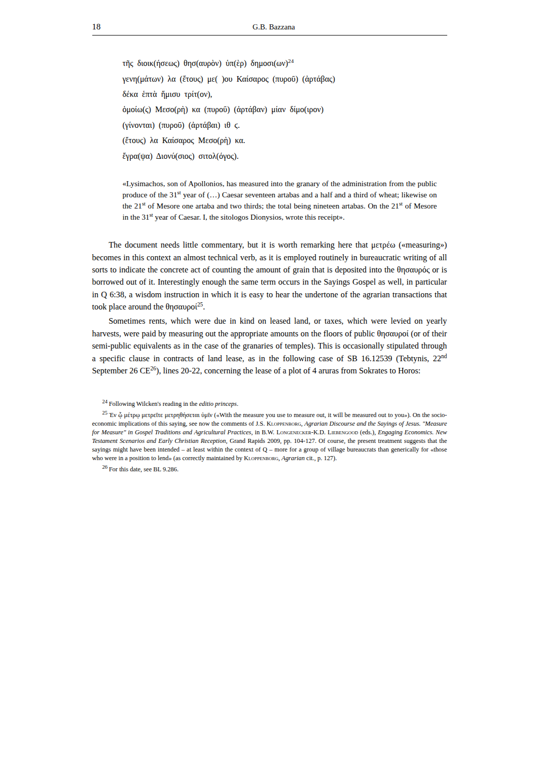18 G.B. Bazzana
τῆς διοικ(ήσεως) θησ(αυρὸν) ὑπ(ὲρ) δημοσι(ων)24
γενη(μάτων) λα (ἔτους) με( )ου Καίσαρος (πυροῦ) (ἀρτάβας)
δέκα ἑπτὰ ἥμισυ τρίτ(ον),
ὁμοίω(ς) Μεσο(ρὴ) κα (πυροῦ) (ἀρτάβαν) μίαν δίμο(ιρον)
(γίνονται) (πυροῦ) (ἀρτάβαι) ιθ ϛ.
(ἔτους) λα Καίσαρος Μεσο(ρὴ) κα.
ἔγρα(ψα) Διονύ(σιος) σιτολ(όγος).
«Lysimachos, son of Apollonios, has measured into the granary of the administration from the public produce of the 31st year of (…) Caesar seventeen artabas and a half and a third of wheat; likewise on the 21st of Mesore one artaba and two thirds; the total being nineteen artabas. On the 21st of Mesore in the 31st year of Caesar. I, the sitologos Dionysios, wrote this receipt».
The document needs little commentary, but it is worth remarking here that μετρέω («measuring») becomes in this context an almost technical verb, as it is employed routinely in bureaucratic writing of all sorts to indicate the concrete act of counting the amount of grain that is deposited into the θησαυρός or is borrowed out of it. Interestingly enough the same term occurs in the Sayings Gospel as well, in particular in Q 6:38, a wisdom instruction in which it is easy to hear the undertone of the agrarian transactions that took place around the θησαυροί25.
Sometimes rents, which were due in kind on leased land, or taxes, which were levied on yearly harvests, were paid by measuring out the appropriate amounts on the floors of public θησαυροί (or of their semi-public equivalents as in the case of the granaries of temples). This is occasionally stipulated through a specific clause in contracts of land lease, as in the following case of SB 16.12539 (Tebtynis, 22nd September 26 CE26), lines 20-22, concerning the lease of a plot of 4 aruras from Sokrates to Horos:
24 Following Wilcken's reading in the editio princeps.
25 Ἐν ᾧ μέτρῳ μετρεῖτε μετρηθήσεται ὑμῖν («With the measure you use to measure out, it will be measured out to you»). On the socio-economic implications of this saying, see now the comments of J.S. Kloppenborg, Agrarian Discourse and the Sayings of Jesus. "Measure for Measure" in Gospel Traditions and Agricultural Practices, in B.W. Longenecker-K.D. Liebengood (eds.), Engaging Economics. New Testament Scenarios and Early Christian Reception, Grand Rapids 2009, pp. 104-127. Of course, the present treatment suggests that the sayings might have been intended – at least within the context of Q – more for a group of village bureaucrats than generically for «those who were in a position to lend» (as correctly maintained by Kloppenborg, Agrarian cit., p. 127).
26 For this date, see BL 9.286.